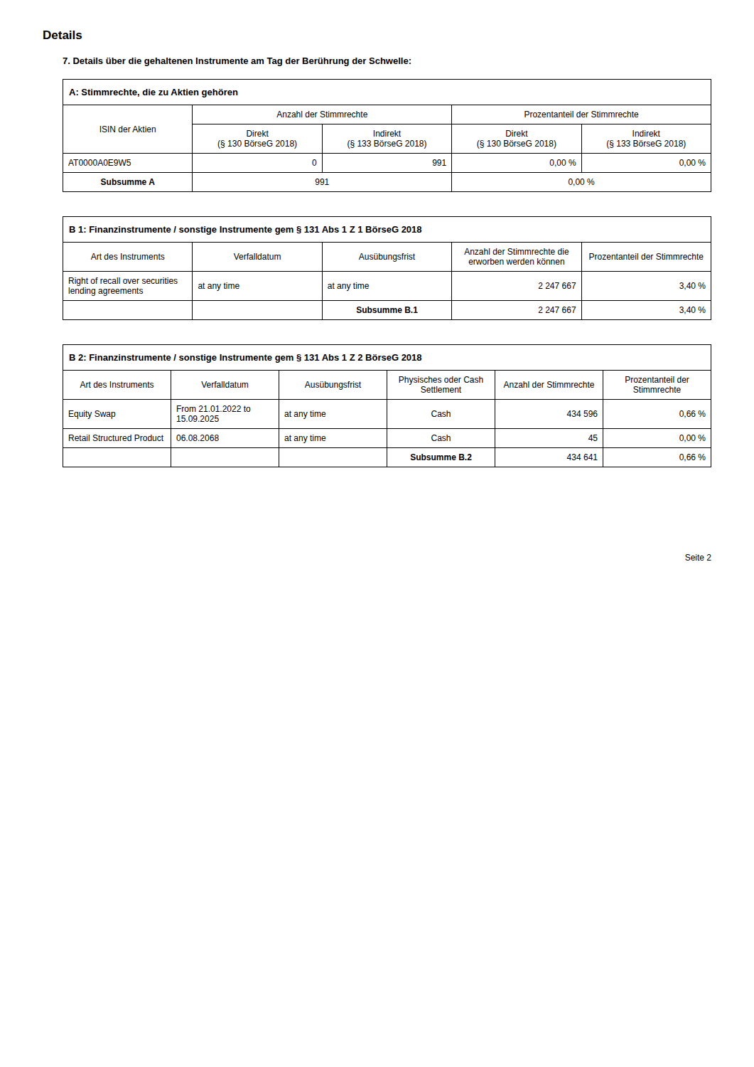Details
7. Details über die gehaltenen Instrumente am Tag der Berührung der Schwelle:
A: Stimmrechte, die zu Aktien gehören
| ISIN der Aktien | Anzahl der Stimmrechte | Prozentanteil der Stimmrechte |
| Direkt (§ 130 BörseG 2018) | Indirekt (§ 133 BörseG 2018) | Direkt (§ 130 BörseG 2018) | Indirekt (§ 133 BörseG 2018) |
| AT0000A0E9W5 | 0 | 991 | 0,00 % | 0,00 % |
| Subsumme A | 991 | 0,00 % |
B 1: Finanzinstrumente / sonstige Instrumente gem § 131 Abs 1 Z 1 BörseG 2018
| Art des Instruments | Verfalldatum | Ausübungsfrist | Anzahl der Stimmrechte die erworben werden können | Prozentanteil der Stimmrechte |
| Right of recall over securities lending agreements | at any time | at any time | 2 247 667 | 3,40 % |
| | | Subsumme B.1 | 2 247 667 | 3,40 % |
B 2: Finanzinstrumente / sonstige Instrumente gem § 131 Abs 1 Z 2 BörseG 2018
| Art des Instruments | Verfalldatum | Ausübungsfrist | Physisches oder Cash Settlement | Anzahl der Stimmrechte | Prozentanteil der Stimmrechte |
| Equity Swap | From 21.01.2022 to 15.09.2025 | at any time | Cash | 434 596 | 0,66 % |
| Retail Structured Product | 06.08.2068 | at any time | Cash | 45 | 0,00 % |
| | | | Subsumme B.2 | 434 641 | 0,66 % |
Seite 2